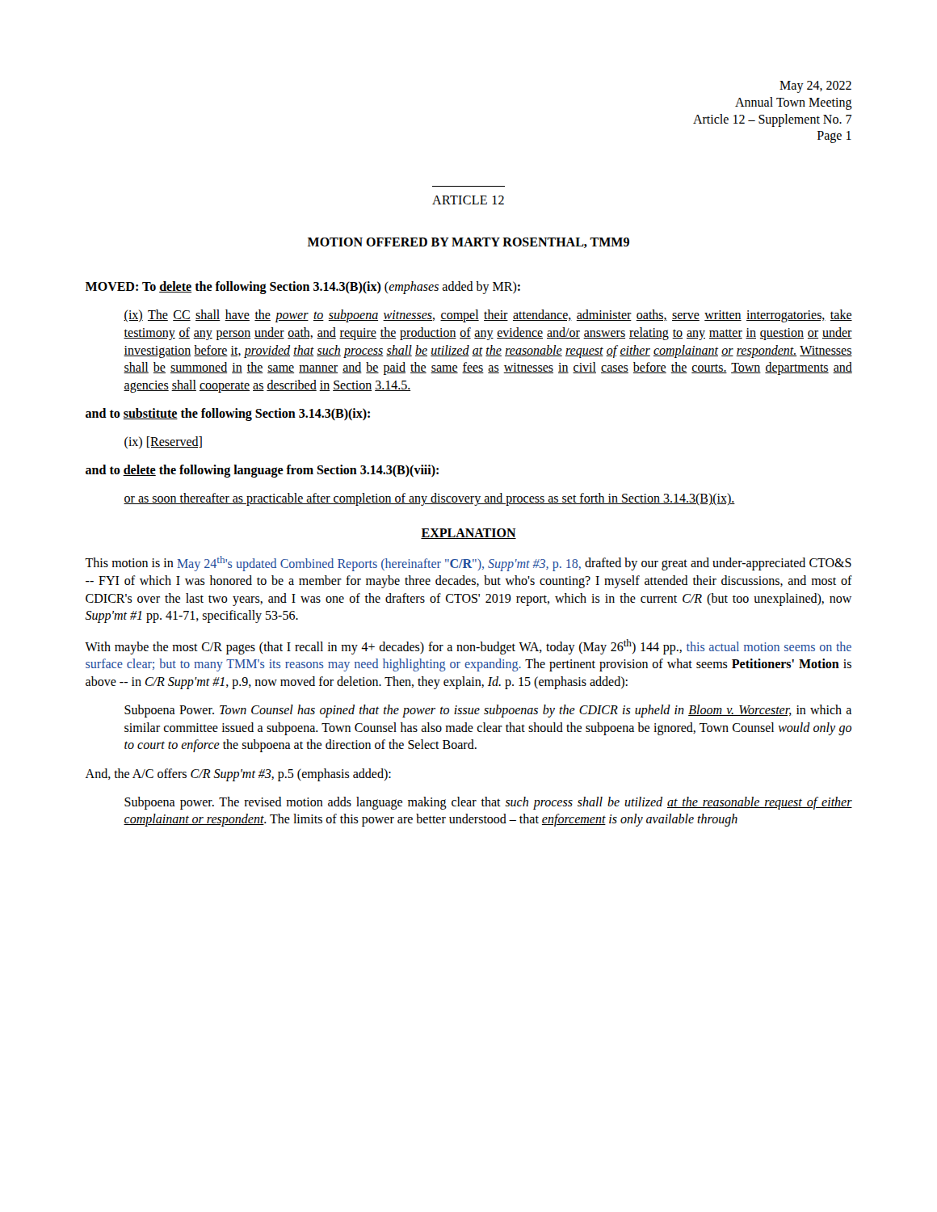May 24, 2022
Annual Town Meeting
Article 12 – Supplement No. 7
Page 1
ARTICLE 12
MOTION OFFERED BY MARTY ROSENTHAL, TMM9
MOVED: To delete the following Section 3.14.3(B)(ix) (emphases added by MR):
(ix) The CC shall have the power to subpoena witnesses, compel their attendance, administer oaths, serve written interrogatories, take testimony of any person under oath, and require the production of any evidence and/or answers relating to any matter in question or under investigation before it, provided that such process shall be utilized at the reasonable request of either complainant or respondent. Witnesses shall be summoned in the same manner and be paid the same fees as witnesses in civil cases before the courts. Town departments and agencies shall cooperate as described in Section 3.14.5.
and to substitute the following Section 3.14.3(B)(ix):
(ix) [Reserved]
and to delete the following language from Section 3.14.3(B)(viii):
or as soon thereafter as practicable after completion of any discovery and process as set forth in Section 3.14.3(B)(ix).
EXPLANATION
This motion is in May 24th's updated Combined Reports (hereinafter "C/R"), Supp'mt #3, p. 18, drafted by our great and under-appreciated CTO&S -- FYI of which I was honored to be a member for maybe three decades, but who's counting? I myself attended their discussions, and most of CDICR's over the last two years, and I was one of the drafters of CTOS' 2019 report, which is in the current C/R (but too unexplained), now Supp'mt #1 pp. 41-71, specifically 53-56.
With maybe the most C/R pages (that I recall in my 4+ decades) for a non-budget WA, today (May 26th) 144 pp., this actual motion seems on the surface clear; but to many TMM's its reasons may need highlighting or expanding. The pertinent provision of what seems Petitioners' Motion is above -- in C/R Supp'mt #1, p.9, now moved for deletion. Then, they explain, Id. p. 15 (emphasis added):
Subpoena Power. Town Counsel has opined that the power to issue subpoenas by the CDICR is upheld in Bloom v. Worcester, in which a similar committee issued a subpoena. Town Counsel has also made clear that should the subpoena be ignored, Town Counsel would only go to court to enforce the subpoena at the direction of the Select Board.
And, the A/C offers C/R Supp'mt #3, p.5 (emphasis added):
Subpoena power. The revised motion adds language making clear that such process shall be utilized at the reasonable request of either complainant or respondent. The limits of this power are better understood – that enforcement is only available through